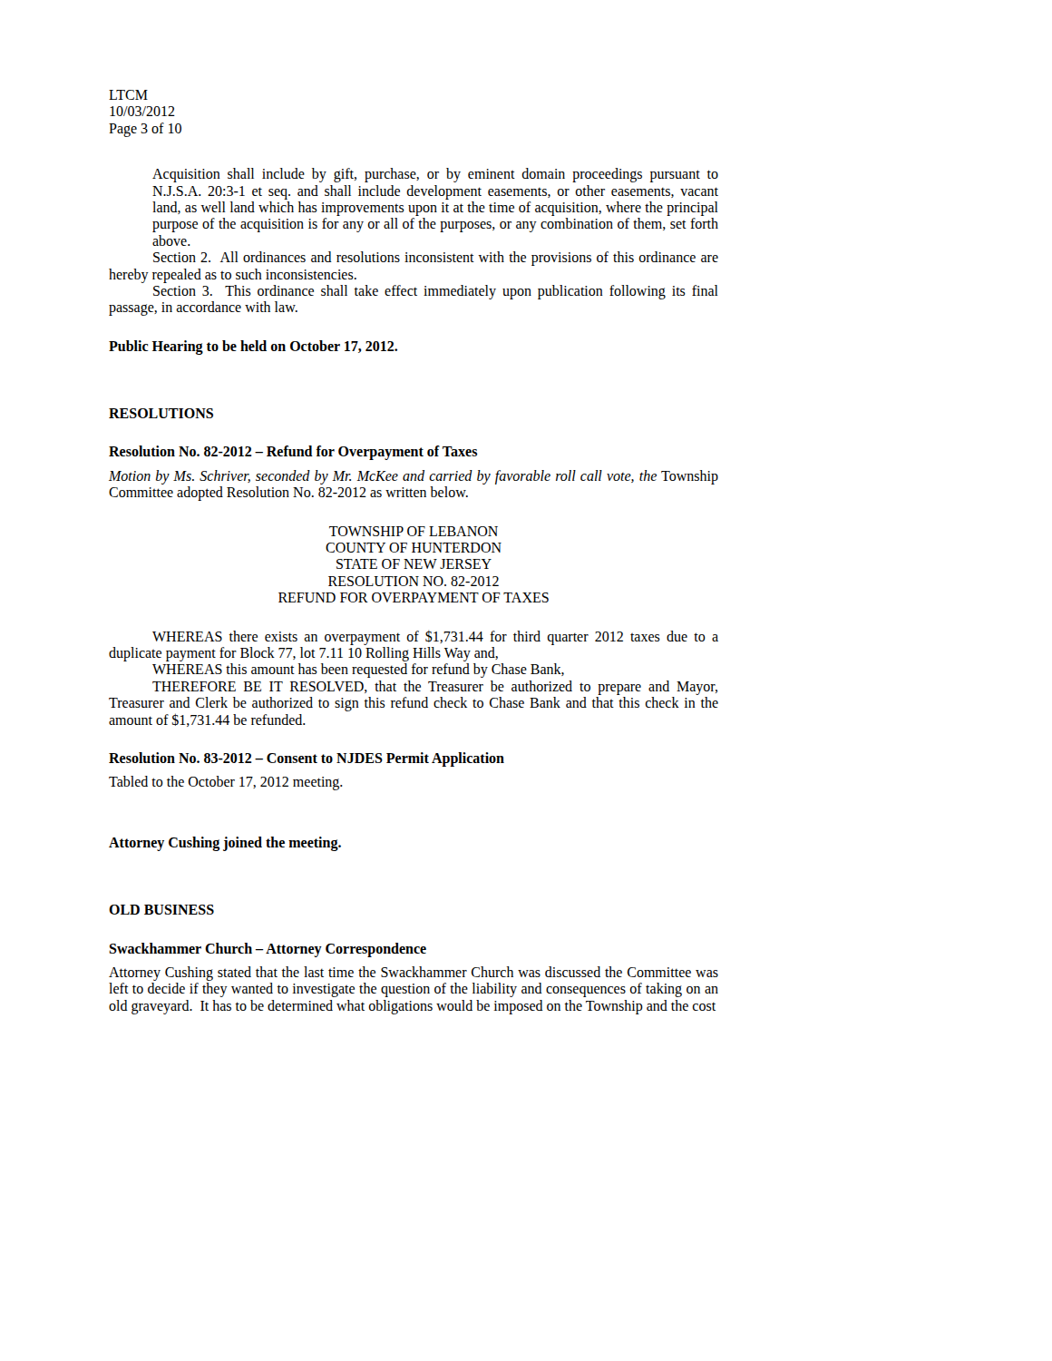LTCM
10/03/2012
Page 3 of 10
Acquisition shall include by gift, purchase, or by eminent domain proceedings pursuant to N.J.S.A. 20:3-1 et seq. and shall include development easements, or other easements, vacant land, as well land which has improvements upon it at the time of acquisition, where the principal purpose of the acquisition is for any or all of the purposes, or any combination of them, set forth above.
Section 2. All ordinances and resolutions inconsistent with the provisions of this ordinance are hereby repealed as to such inconsistencies.
Section 3. This ordinance shall take effect immediately upon publication following its final passage, in accordance with law.
Public Hearing to be held on October 17, 2012.
RESOLUTIONS
Resolution No. 82-2012 – Refund for Overpayment of Taxes
Motion by Ms. Schriver, seconded by Mr. McKee and carried by favorable roll call vote, the Township Committee adopted Resolution No. 82-2012 as written below.
TOWNSHIP OF LEBANON
COUNTY OF HUNTERDON
STATE OF NEW JERSEY
RESOLUTION NO. 82-2012
REFUND FOR OVERPAYMENT OF TAXES
WHEREAS there exists an overpayment of $1,731.44 for third quarter 2012 taxes due to a duplicate payment for Block 77, lot 7.11 10 Rolling Hills Way and,
WHEREAS this amount has been requested for refund by Chase Bank,
THEREFORE BE IT RESOLVED, that the Treasurer be authorized to prepare and Mayor, Treasurer and Clerk be authorized to sign this refund check to Chase Bank and that this check in the amount of $1,731.44 be refunded.
Resolution No. 83-2012 – Consent to NJDES Permit Application
Tabled to the October 17, 2012 meeting.
Attorney Cushing joined the meeting.
OLD BUSINESS
Swackhammer Church – Attorney Correspondence
Attorney Cushing stated that the last time the Swackhammer Church was discussed the Committee was left to decide if they wanted to investigate the question of the liability and consequences of taking on an old graveyard. It has to be determined what obligations would be imposed on the Township and the cost